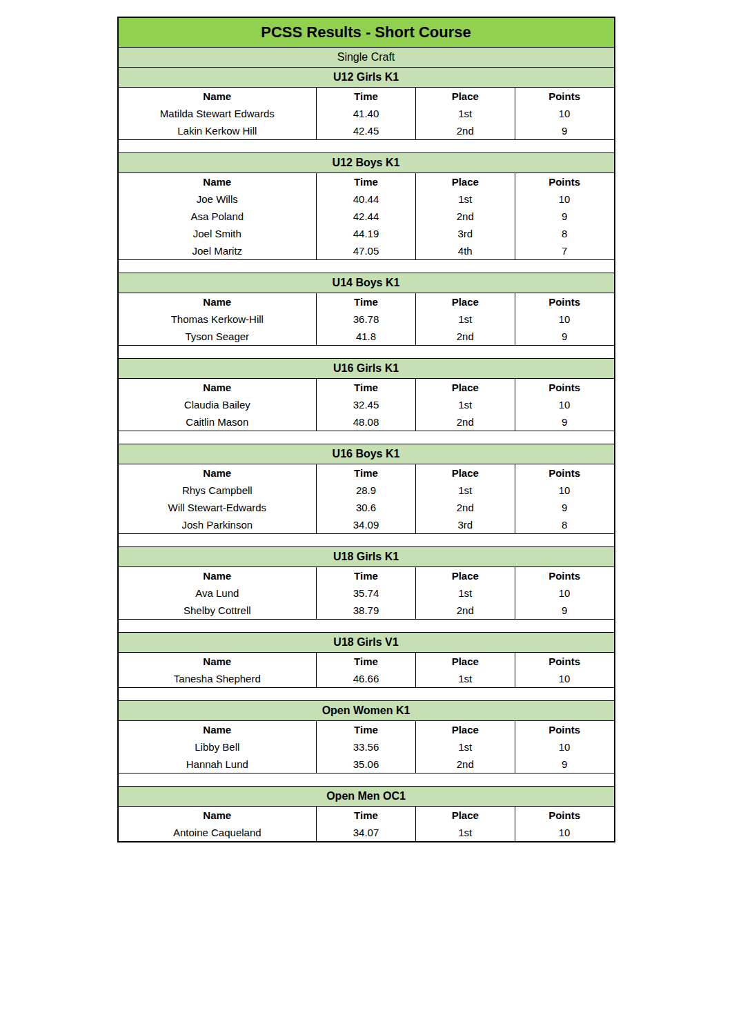| PCSS Results - Short Course |
| Single Craft |
| U12 Girls K1 |
| Name | Time | Place | Points |
| Matilda Stewart Edwards | 41.40 | 1st | 10 |
| Lakin Kerkow Hill | 42.45 | 2nd | 9 |
| U12 Boys K1 |
| Name | Time | Place | Points |
| Joe Wills | 40.44 | 1st | 10 |
| Asa Poland | 42.44 | 2nd | 9 |
| Joel Smith | 44.19 | 3rd | 8 |
| Joel Maritz | 47.05 | 4th | 7 |
| U14 Boys K1 |
| Name | Time | Place | Points |
| Thomas Kerkow-Hill | 36.78 | 1st | 10 |
| Tyson Seager | 41.8 | 2nd | 9 |
| U16 Girls K1 |
| Name | Time | Place | Points |
| Claudia Bailey | 32.45 | 1st | 10 |
| Caitlin Mason | 48.08 | 2nd | 9 |
| U16 Boys K1 |
| Name | Time | Place | Points |
| Rhys Campbell | 28.9 | 1st | 10 |
| Will Stewart-Edwards | 30.6 | 2nd | 9 |
| Josh Parkinson | 34.09 | 3rd | 8 |
| U18 Girls K1 |
| Name | Time | Place | Points |
| Ava Lund | 35.74 | 1st | 10 |
| Shelby Cottrell | 38.79 | 2nd | 9 |
| U18 Girls V1 |
| Name | Time | Place | Points |
| Tanesha Shepherd | 46.66 | 1st | 10 |
| Open Women K1 |
| Name | Time | Place | Points |
| Libby Bell | 33.56 | 1st | 10 |
| Hannah Lund | 35.06 | 2nd | 9 |
| Open Men OC1 |
| Name | Time | Place | Points |
| Antoine Caqueland | 34.07 | 1st | 10 |